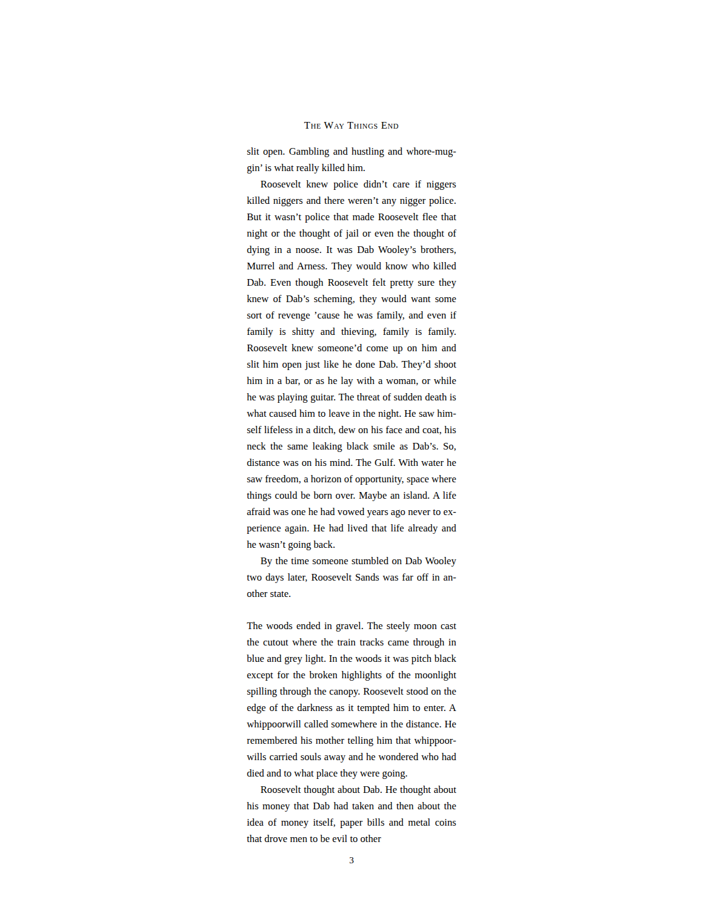The Way Things End
slit open. Gambling and hustling and whore-muggin’ is what really killed him.
Roosevelt knew police didn’t care if niggers killed niggers and there weren’t any nigger police. But it wasn’t police that made Roosevelt flee that night or the thought of jail or even the thought of dying in a noose. It was Dab Wooley’s brothers, Murrel and Arness. They would know who killed Dab. Even though Roosevelt felt pretty sure they knew of Dab’s scheming, they would want some sort of revenge ’cause he was family, and even if family is shitty and thieving, family is family. Roosevelt knew someone’d come up on him and slit him open just like he done Dab. They’d shoot him in a bar, or as he lay with a woman, or while he was playing guitar. The threat of sudden death is what caused him to leave in the night. He saw himself lifeless in a ditch, dew on his face and coat, his neck the same leaking black smile as Dab’s. So, distance was on his mind. The Gulf. With water he saw freedom, a horizon of opportunity, space where things could be born over. Maybe an island. A life afraid was one he had vowed years ago never to experience again. He had lived that life already and he wasn’t going back.
By the time someone stumbled on Dab Wooley two days later, Roosevelt Sands was far off in another state.
The woods ended in gravel. The steely moon cast the cutout where the train tracks came through in blue and grey light. In the woods it was pitch black except for the broken highlights of the moonlight spilling through the canopy. Roosevelt stood on the edge of the darkness as it tempted him to enter. A whippoorwill called somewhere in the distance. He remembered his mother telling him that whippoorwills carried souls away and he wondered who had died and to what place they were going.
Roosevelt thought about Dab. He thought about his money that Dab had taken and then about the idea of money itself, paper bills and metal coins that drove men to be evil to other
3